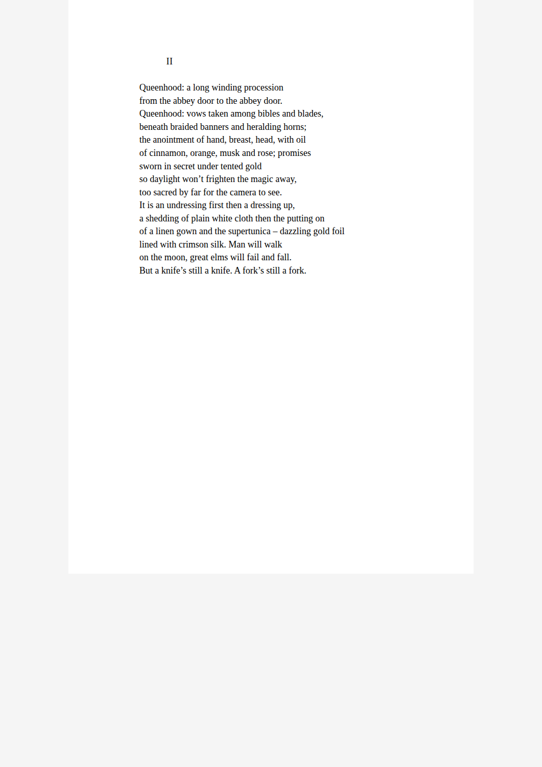II
Queenhood: a long winding procession
from the abbey door to the abbey door.
Queenhood: vows taken among bibles and blades,
beneath braided banners and heralding horns;
the anointment of hand, breast, head, with oil
of cinnamon, orange, musk and rose; promises
sworn in secret under tented gold
so daylight won’t frighten the magic away,
too sacred by far for the camera to see.
It is an undressing first then a dressing up,
a shedding of plain white cloth then the putting on
of a linen gown and the supertunica – dazzling gold foil
lined with crimson silk. Man will walk
on the moon, great elms will fail and fall.
But a knife’s still a knife. A fork’s still a fork.